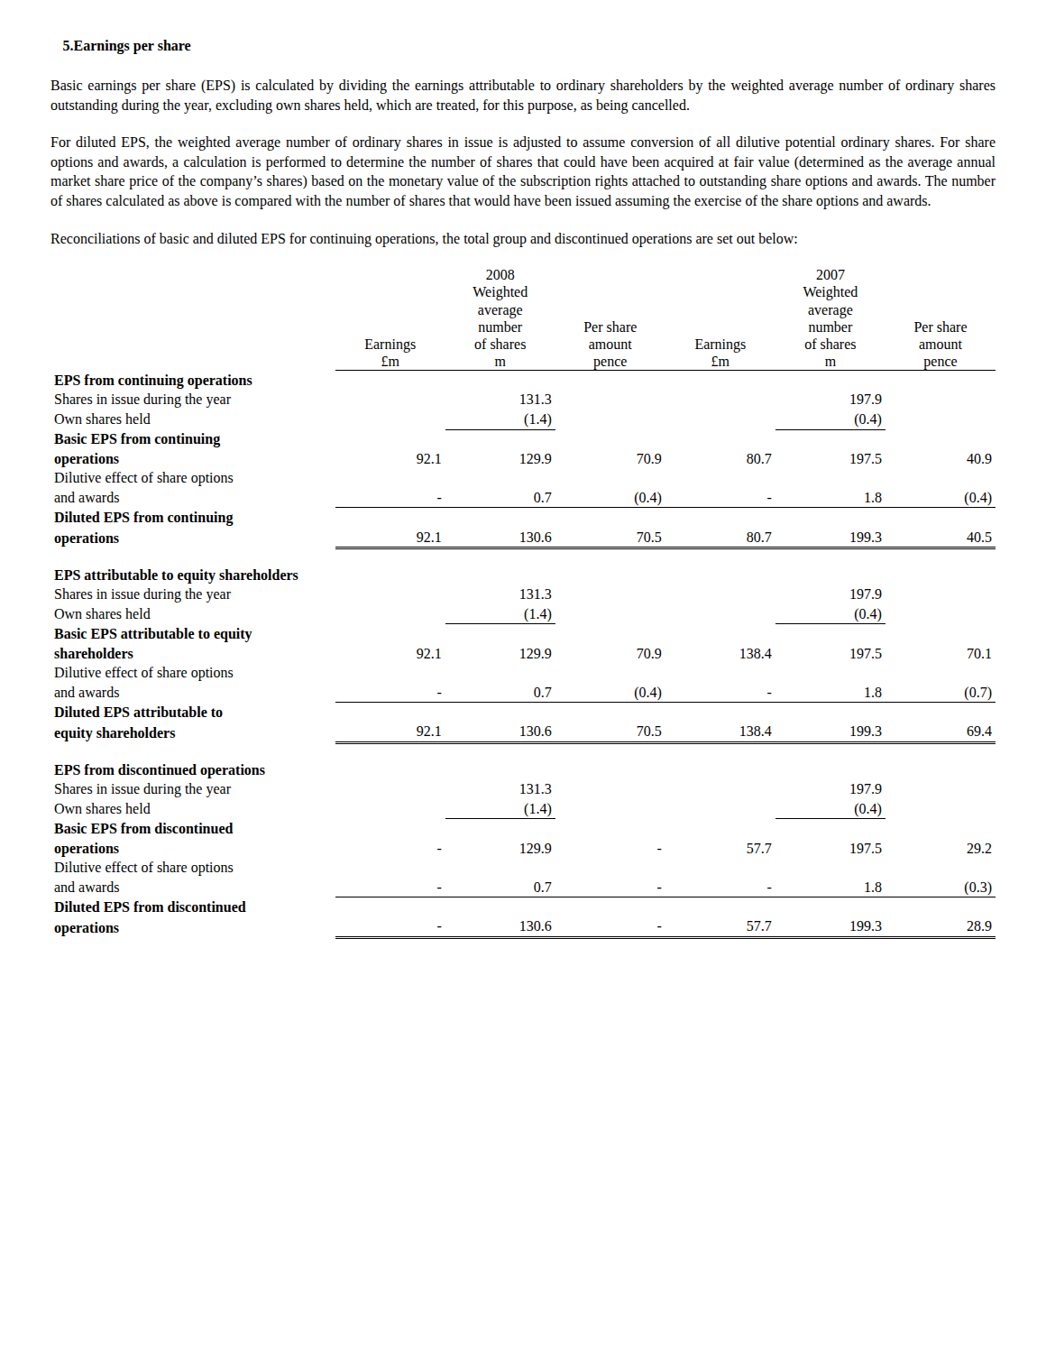5. Earnings per share
Basic earnings per share (EPS) is calculated by dividing the earnings attributable to ordinary shareholders by the weighted average number of ordinary shares outstanding during the year, excluding own shares held, which are treated, for this purpose, as being cancelled.
For diluted EPS, the weighted average number of ordinary shares in issue is adjusted to assume conversion of all dilutive potential ordinary shares. For share options and awards, a calculation is performed to determine the number of shares that could have been acquired at fair value (determined as the average annual market share price of the company’s shares) based on the monetary value of the subscription rights attached to outstanding share options and awards. The number of shares calculated as above is compared with the number of shares that would have been issued assuming the exercise of the share options and awards.
Reconciliations of basic and diluted EPS for continuing operations, the total group and discontinued operations are set out below:
| | 2008 | 2007 |
| --- | --- | --- |
| | | Weighted | | | Weighted | |
| | | average | | | average | |
| | | number | Per share | | number | Per share |
| | Earnings | of shares | amount | Earnings | of shares | amount |
| | £m | m | pence | £m | m | pence |
| EPS from continuing operations | | | | | | |
| Shares in issue during the year | | 131.3 | | | 197.9 | |
| Own shares held | | (1.4) | | | (0.4) | |
| Basic EPS from continuing | | | | | | |
| operations | 92.1 | 129.9 | 70.9 | 80.7 | 197.5 | 40.9 |
| Dilutive effect of share options | | | | | | |
| and awards | - | 0.7 | (0.4) | - | 1.8 | (0.4) |
| Diluted EPS from continuing | | | | | | |
| operations | 92.1 | 130.6 | 70.5 | 80.7 | 199.3 | 40.5 |
| EPS attributable to equity shareholders | | | | | | |
| Shares in issue during the year | | 131.3 | | | 197.9 | |
| Own shares held | | (1.4) | | | (0.4) | |
| Basic EPS attributable to equity | | | | | | |
| shareholders | 92.1 | 129.9 | 70.9 | 138.4 | 197.5 | 70.1 |
| Dilutive effect of share options | | | | | | |
| and awards | - | 0.7 | (0.4) | - | 1.8 | (0.7) |
| Diluted EPS attributable to | | | | | | |
| equity shareholders | 92.1 | 130.6 | 70.5 | 138.4 | 199.3 | 69.4 |
| EPS from discontinued operations | | | | | | |
| Shares in issue during the year | | 131.3 | | | 197.9 | |
| Own shares held | | (1.4) | | | (0.4) | |
| Basic EPS from discontinued | | | | | | |
| operations | - | 129.9 | - | 57.7 | 197.5 | 29.2 |
| Dilutive effect of share options | | | | | | |
| and awards | - | 0.7 | - | - | 1.8 | (0.3) |
| Diluted EPS from discontinued | | | | | | |
| operations | - | 130.6 | - | 57.7 | 199.3 | 28.9 |